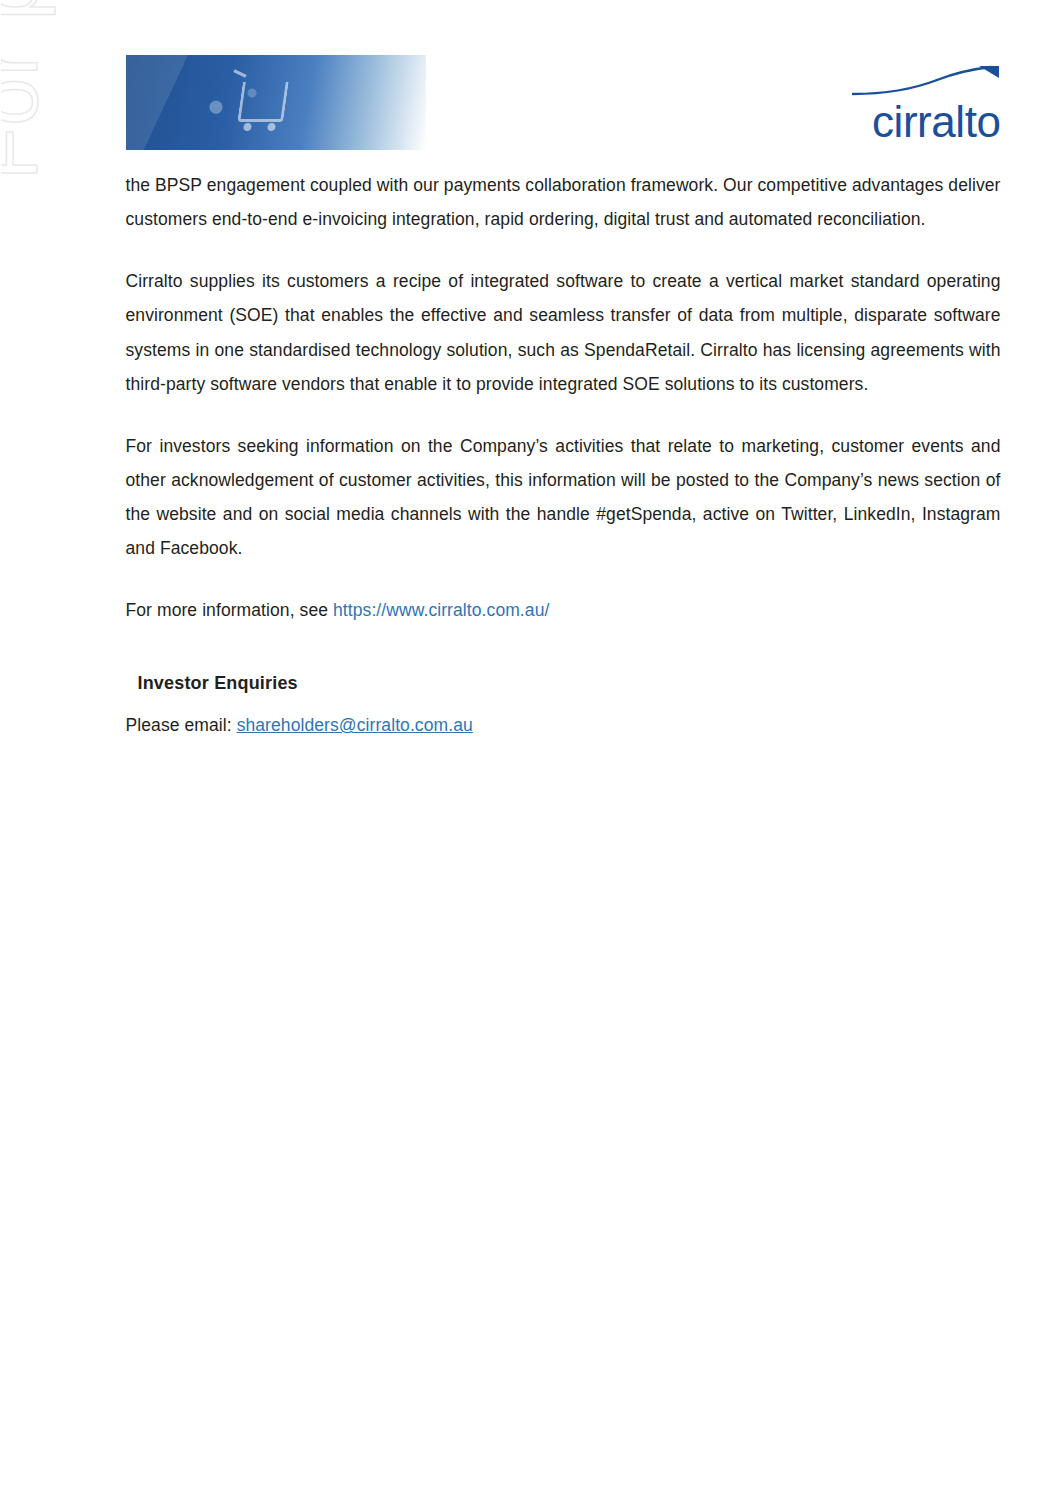For personal use only
cirralto
the BPSP engagement coupled with our payments collaboration framework. Our competitive advantages deliver customers end-to-end e-invoicing integration, rapid ordering, digital trust and automated reconciliation.
Cirralto supplies its customers a recipe of integrated software to create a vertical market standard operating environment (SOE) that enables the effective and seamless transfer of data from multiple, disparate software systems in one standardised technology solution, such as SpendaRetail. Cirralto has licensing agreements with third-party software vendors that enable it to provide integrated SOE solutions to its customers.
For investors seeking information on the Company’s activities that relate to marketing, customer events and other acknowledgement of customer activities, this information will be posted to the Company’s news section of the website and on social media channels with the handle #getSpenda, active on Twitter, LinkedIn, Instagram and Facebook.
For more information, see https://www.cirralto.com.au/
Investor Enquiries
Please email: shareholders@cirralto.com.au